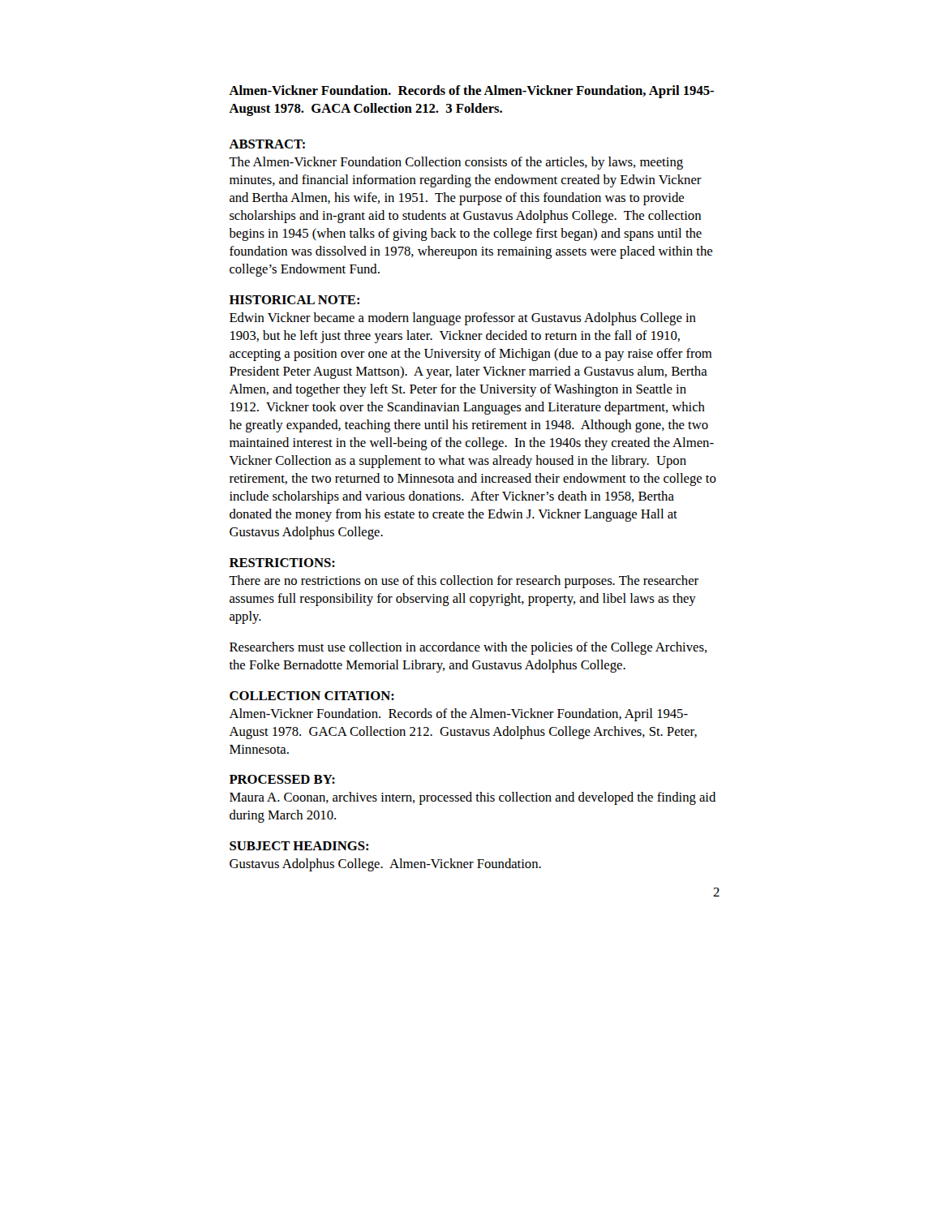Almen-Vickner Foundation. Records of the Almen-Vickner Foundation, April 1945-August 1978. GACA Collection 212. 3 Folders.
ABSTRACT:
The Almen-Vickner Foundation Collection consists of the articles, by laws, meeting minutes, and financial information regarding the endowment created by Edwin Vickner and Bertha Almen, his wife, in 1951. The purpose of this foundation was to provide scholarships and in-grant aid to students at Gustavus Adolphus College. The collection begins in 1945 (when talks of giving back to the college first began) and spans until the foundation was dissolved in 1978, whereupon its remaining assets were placed within the college’s Endowment Fund.
HISTORICAL NOTE:
Edwin Vickner became a modern language professor at Gustavus Adolphus College in 1903, but he left just three years later. Vickner decided to return in the fall of 1910, accepting a position over one at the University of Michigan (due to a pay raise offer from President Peter August Mattson). A year, later Vickner married a Gustavus alum, Bertha Almen, and together they left St. Peter for the University of Washington in Seattle in 1912. Vickner took over the Scandinavian Languages and Literature department, which he greatly expanded, teaching there until his retirement in 1948. Although gone, the two maintained interest in the well-being of the college. In the 1940s they created the Almen-Vickner Collection as a supplement to what was already housed in the library. Upon retirement, the two returned to Minnesota and increased their endowment to the college to include scholarships and various donations. After Vickner’s death in 1958, Bertha donated the money from his estate to create the Edwin J. Vickner Language Hall at Gustavus Adolphus College.
RESTRICTIONS:
There are no restrictions on use of this collection for research purposes. The researcher assumes full responsibility for observing all copyright, property, and libel laws as they apply.
Researchers must use collection in accordance with the policies of the College Archives, the Folke Bernadotte Memorial Library, and Gustavus Adolphus College.
COLLECTION CITATION:
Almen-Vickner Foundation. Records of the Almen-Vickner Foundation, April 1945-August 1978. GACA Collection 212. Gustavus Adolphus College Archives, St. Peter, Minnesota.
PROCESSED BY:
Maura A. Coonan, archives intern, processed this collection and developed the finding aid during March 2010.
SUBJECT HEADINGS:
Gustavus Adolphus College. Almen-Vickner Foundation.
2